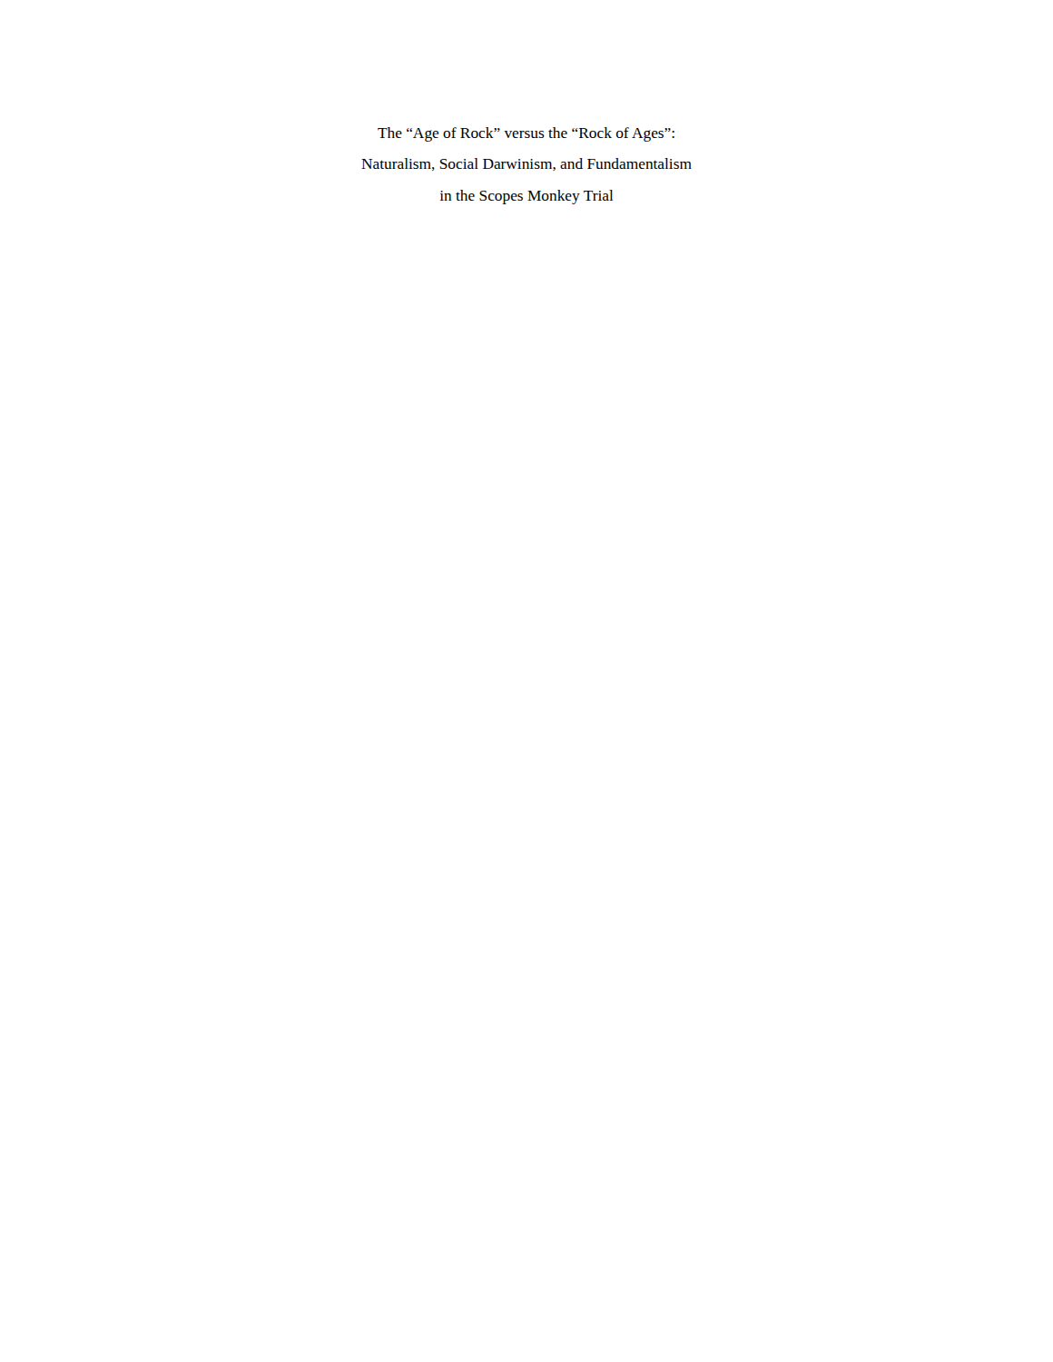The “Age of Rock” versus the “Rock of Ages”:
Naturalism, Social Darwinism, and Fundamentalism
in the Scopes Monkey Trial